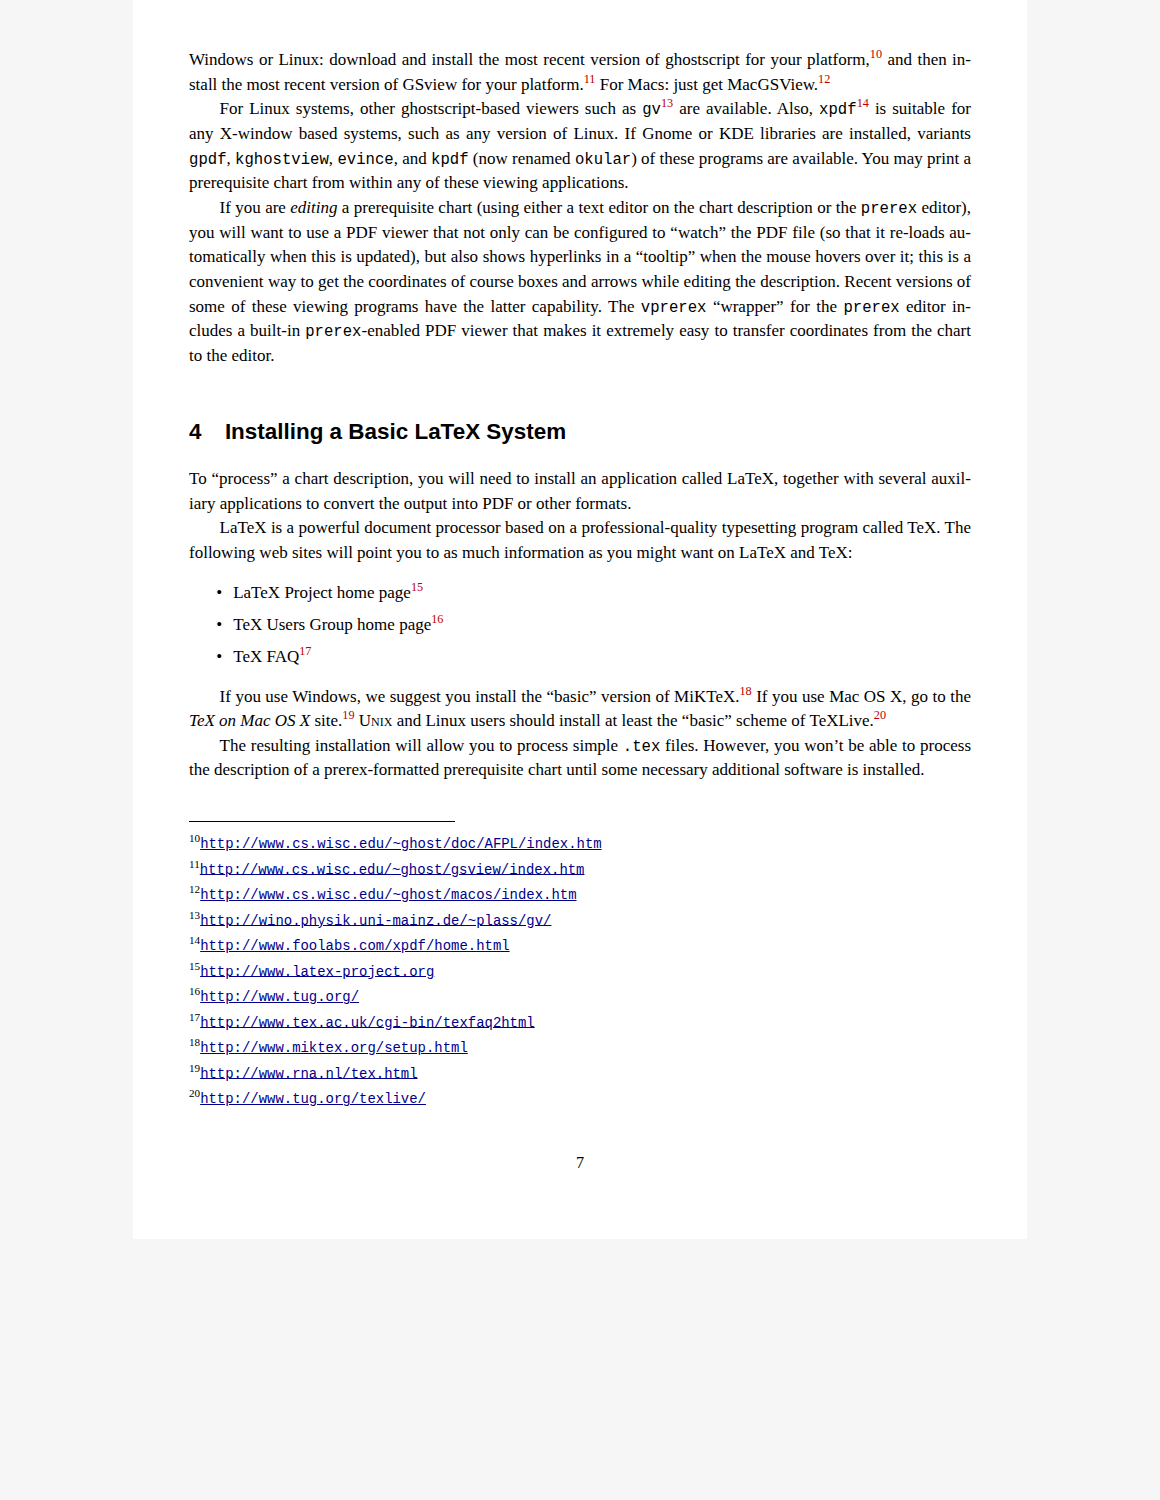Windows or Linux: download and install the most recent version of ghostscript for your platform,10 and then install the most recent version of GSview for your platform.11 For Macs: just get MacGSView.12
For Linux systems, other ghostscript-based viewers such as gv13 are available. Also, xpdf14 is suitable for any X-window based systems, such as any version of Linux. If Gnome or KDE libraries are installed, variants gpdf, kghostview, evince, and kpdf (now renamed okular) of these programs are available. You may print a prerequisite chart from within any of these viewing applications.
If you are editing a prerequisite chart (using either a text editor on the chart description or the prerex editor), you will want to use a PDF viewer that not only can be configured to “watch” the PDF file (so that it re-loads automatically when this is updated), but also shows hyperlinks in a “tooltip” when the mouse hovers over it; this is a convenient way to get the coordinates of course boxes and arrows while editing the description. Recent versions of some of these viewing programs have the latter capability. The vprerex “wrapper” for the prerex editor includes a built-in prerex-enabled PDF viewer that makes it extremely easy to transfer coordinates from the chart to the editor.
4 Installing a Basic LaTeX System
To “process” a chart description, you will need to install an application called LaTeX, together with several auxiliary applications to convert the output into PDF or other formats.
LaTeX is a powerful document processor based on a professional-quality typesetting program called TeX. The following web sites will point you to as much information as you might want on LaTeX and TeX:
LaTeX Project home page15
TeX Users Group home page16
TeX FAQ17
If you use Windows, we suggest you install the “basic” version of MiKTeX.18 If you use Mac OS X, go to the TeX on Mac OS X site.19 Unix and Linux users should install at least the “basic” scheme of TeXLive.20
The resulting installation will allow you to process simple .tex files. However, you won’t be able to process the description of a prerex-formatted prerequisite chart until some necessary additional software is installed.
10 http://www.cs.wisc.edu/~ghost/doc/AFPL/index.htm
11 http://www.cs.wisc.edu/~ghost/gsview/index.htm
12 http://www.cs.wisc.edu/~ghost/macos/index.htm
13 http://wino.physik.uni-mainz.de/~plass/gv/
14 http://www.foolabs.com/xpdf/home.html
15 http://www.latex-project.org
16 http://www.tug.org/
17 http://www.tex.ac.uk/cgi-bin/texfaq2html
18 http://www.miktex.org/setup.html
19 http://www.rna.nl/tex.html
20 http://www.tug.org/texlive/
7